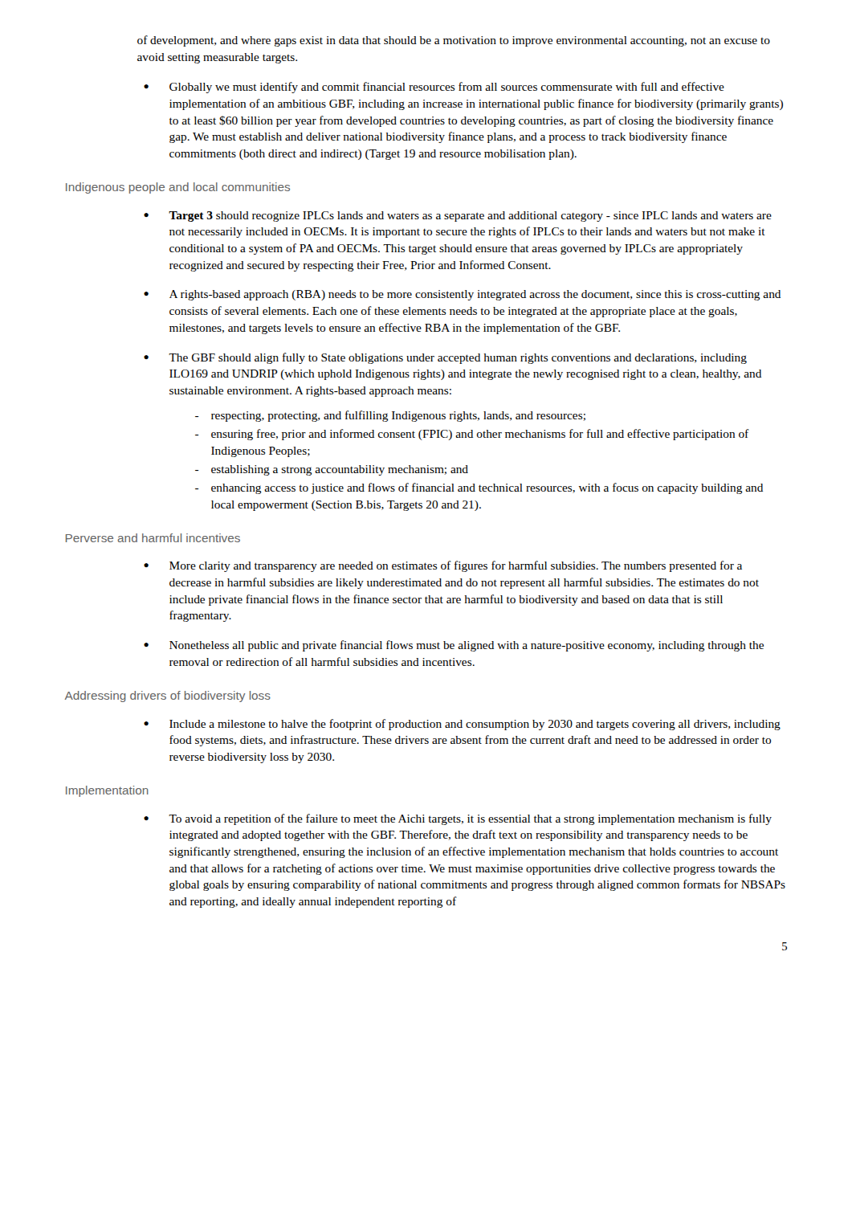of development, and where gaps exist in data that should be a motivation to improve environmental accounting, not an excuse to avoid setting measurable targets.
Globally we must identify and commit financial resources from all sources commensurate with full and effective implementation of an ambitious GBF, including an increase in international public finance for biodiversity (primarily grants) to at least $60 billion per year from developed countries to developing countries, as part of closing the biodiversity finance gap. We must establish and deliver national biodiversity finance plans, and a process to track biodiversity finance commitments (both direct and indirect) (Target 19 and resource mobilisation plan).
Indigenous people and local communities
Target 3 should recognize IPLCs lands and waters as a separate and additional category - since IPLC lands and waters are not necessarily included in OECMs. It is important to secure the rights of IPLCs to their lands and waters but not make it conditional to a system of PA and OECMs. This target should ensure that areas governed by IPLCs are appropriately recognized and secured by respecting their Free, Prior and Informed Consent.
A rights-based approach (RBA) needs to be more consistently integrated across the document, since this is cross-cutting and consists of several elements. Each one of these elements needs to be integrated at the appropriate place at the goals, milestones, and targets levels to ensure an effective RBA in the implementation of the GBF.
The GBF should align fully to State obligations under accepted human rights conventions and declarations, including ILO169 and UNDRIP (which uphold Indigenous rights) and integrate the newly recognised right to a clean, healthy, and sustainable environment. A rights-based approach means:
respecting, protecting, and fulfilling Indigenous rights, lands, and resources;
ensuring free, prior and informed consent (FPIC) and other mechanisms for full and effective participation of Indigenous Peoples;
establishing a strong accountability mechanism; and
enhancing access to justice and flows of financial and technical resources, with a focus on capacity building and local empowerment (Section B.bis, Targets 20 and 21).
Perverse and harmful incentives
More clarity and transparency are needed on estimates of figures for harmful subsidies. The numbers presented for a decrease in harmful subsidies are likely underestimated and do not represent all harmful subsidies. The estimates do not include private financial flows in the finance sector that are harmful to biodiversity and based on data that is still fragmentary.
Nonetheless all public and private financial flows must be aligned with a nature-positive economy, including through the removal or redirection of all harmful subsidies and incentives.
Addressing drivers of biodiversity loss
Include a milestone to halve the footprint of production and consumption by 2030 and targets covering all drivers, including food systems, diets, and infrastructure. These drivers are absent from the current draft and need to be addressed in order to reverse biodiversity loss by 2030.
Implementation
To avoid a repetition of the failure to meet the Aichi targets, it is essential that a strong implementation mechanism is fully integrated and adopted together with the GBF. Therefore, the draft text on responsibility and transparency needs to be significantly strengthened, ensuring the inclusion of an effective implementation mechanism that holds countries to account and that allows for a ratcheting of actions over time. We must maximise opportunities drive collective progress towards the global goals by ensuring comparability of national commitments and progress through aligned common formats for NBSAPs and reporting, and ideally annual independent reporting of
5